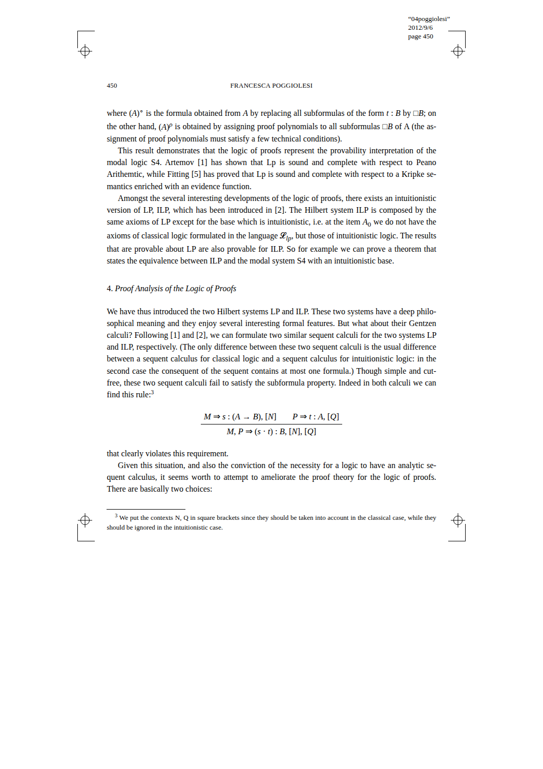“04poggiolesi”
2012/9/6
page 450
450 FRANCESCA POGGIOLESI
where (A)∘ is the formula obtained from A by replacing all subformulas of the form t : B by □B; on the other hand, (A)ρ is obtained by assigning proof polynomials to all subformulas □B of A (the assignment of proof polynomials must satisfy a few technical conditions).
This result demonstrates that the logic of proofs represent the provability interpretation of the modal logic S4. Artemov [1] has shown that Lp is sound and complete with respect to Peano Arithemtic, while Fitting [5] has proved that Lp is sound and complete with respect to a Kripke semantics enriched with an evidence function.
Amongst the several interesting developments of the logic of proofs, there exists an intuitionistic version of LP, ILP, which has been introduced in [2]. The Hilbert system ILP is composed by the same axioms of LP except for the base which is intuitionistic, i.e. at the item A0 we do not have the axioms of classical logic formulated in the language 𝓛lp, but those of intuitionistic logic. The results that are provable about LP are also provable for ILP. So for example we can prove a theorem that states the equivalence between ILP and the modal system S4 with an intuitionistic base.
4. Proof Analysis of the Logic of Proofs
We have thus introduced the two Hilbert systems LP and ILP. These two systems have a deep philosophical meaning and they enjoy several interesting formal features. But what about their Gentzen calculi? Following [1] and [2], we can formulate two similar sequent calculi for the two systems LP and ILP, respectively. (The only difference between these two sequent calculi is the usual difference between a sequent calculus for classical logic and a sequent calculus for intuitionistic logic: in the second case the consequent of the sequent contains at most one formula.) Though simple and cut-free, these two sequent calculi fail to satisfy the subformula property. Indeed in both calculi we can find this rule:3
M ⇒ s : (A → B), [N] P ⇒ t : A, [Q] M, P ⇒ (s · t) : B, [N], [Q]
that clearly violates this requirement.
Given this situation, and also the conviction of the necessity for a logic to have an analytic sequent calculus, it seems worth to attempt to ameliorate the proof theory for the logic of proofs. There are basically two choices:
3 We put the contexts N, Q in square brackets since they should be taken into account in the classical case, while they should be ignored in the intuitionistic case.